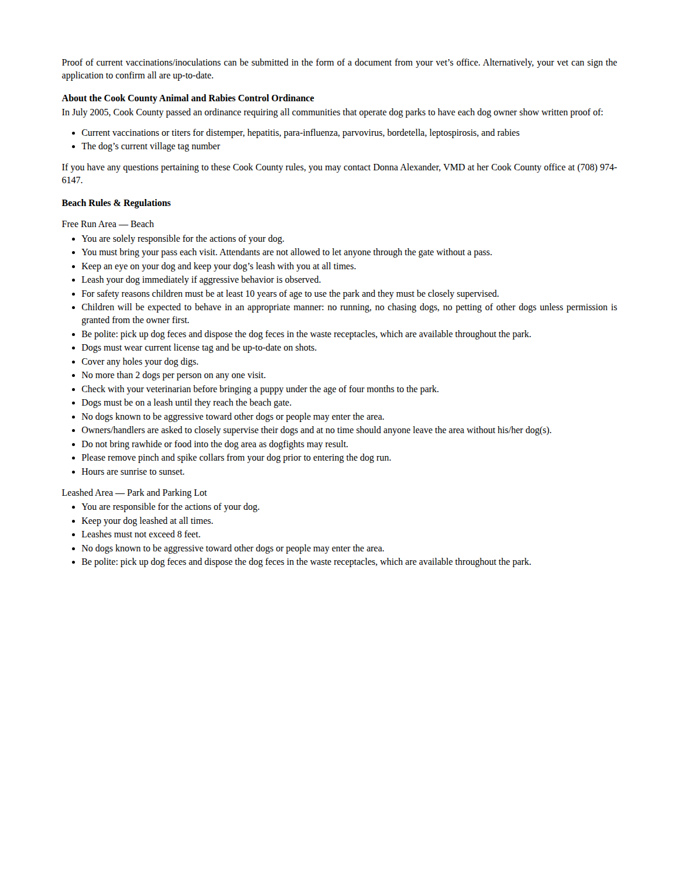Proof of current vaccinations/inoculations can be submitted in the form of a document from your vet’s office. Alternatively, your vet can sign the application to confirm all are up-to-date.
About the Cook County Animal and Rabies Control Ordinance
In July 2005, Cook County passed an ordinance requiring all communities that operate dog parks to have each dog owner show written proof of:
Current vaccinations or titers for distemper, hepatitis, para-influenza, parvovirus, bordetella, leptospirosis, and rabies
The dog’s current village tag number
If you have any questions pertaining to these Cook County rules, you may contact Donna Alexander, VMD at her Cook County office at (708) 974-6147.
Beach Rules & Regulations
Free Run Area — Beach
You are solely responsible for the actions of your dog.
You must bring your pass each visit. Attendants are not allowed to let anyone through the gate without a pass.
Keep an eye on your dog and keep your dog’s leash with you at all times.
Leash your dog immediately if aggressive behavior is observed.
For safety reasons children must be at least 10 years of age to use the park and they must be closely supervised.
Children will be expected to behave in an appropriate manner: no running, no chasing dogs, no petting of other dogs unless permission is granted from the owner first.
Be polite: pick up dog feces and dispose the dog feces in the waste receptacles, which are available throughout the park.
Dogs must wear current license tag and be up-to-date on shots.
Cover any holes your dog digs.
No more than 2 dogs per person on any one visit.
Check with your veterinarian before bringing a puppy under the age of four months to the park.
Dogs must be on a leash until they reach the beach gate.
No dogs known to be aggressive toward other dogs or people may enter the area.
Owners/handlers are asked to closely supervise their dogs and at no time should anyone leave the area without his/her dog(s).
Do not bring rawhide or food into the dog area as dogfights may result.
Please remove pinch and spike collars from your dog prior to entering the dog run.
Hours are sunrise to sunset.
Leashed Area — Park and Parking Lot
You are responsible for the actions of your dog.
Keep your dog leashed at all times.
Leashes must not exceed 8 feet.
No dogs known to be aggressive toward other dogs or people may enter the area.
Be polite: pick up dog feces and dispose the dog feces in the waste receptacles, which are available throughout the park.